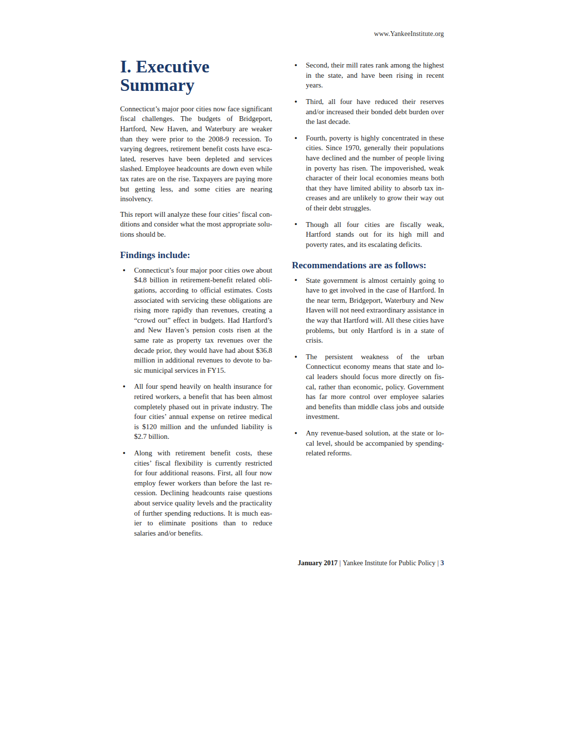www.YankeeInstitute.org
I. Executive Summary
Connecticut’s major poor cities now face significant fiscal challenges. The budgets of Bridgeport, Hartford, New Haven, and Waterbury are weaker than they were prior to the 2008-9 recession. To varying degrees, retirement benefit costs have escalated, reserves have been depleted and services slashed. Employee headcounts are down even while tax rates are on the rise. Taxpayers are paying more but getting less, and some cities are nearing insolvency.
This report will analyze these four cities’ fiscal conditions and consider what the most appropriate solutions should be.
Findings include:
Connecticut’s four major poor cities owe about $4.8 billion in retirement-benefit related obligations, according to official estimates. Costs associated with servicing these obligations are rising more rapidly than revenues, creating a “crowd out” effect in budgets. Had Hartford’s and New Haven’s pension costs risen at the same rate as property tax revenues over the decade prior, they would have had about $36.8 million in additional revenues to devote to basic municipal services in FY15.
All four spend heavily on health insurance for retired workers, a benefit that has been almost completely phased out in private industry. The four cities’ annual expense on retiree medical is $120 million and the unfunded liability is $2.7 billion.
Along with retirement benefit costs, these cities’ fiscal flexibility is currently restricted for four additional reasons. First, all four now employ fewer workers than before the last recession. Declining headcounts raise questions about service quality levels and the practicality of further spending reductions. It is much easier to eliminate positions than to reduce salaries and/or benefits.
Second, their mill rates rank among the highest in the state, and have been rising in recent years.
Third, all four have reduced their reserves and/or increased their bonded debt burden over the last decade.
Fourth, poverty is highly concentrated in these cities. Since 1970, generally their populations have declined and the number of people living in poverty has risen. The impoverished, weak character of their local economies means both that they have limited ability to absorb tax increases and are unlikely to grow their way out of their debt struggles.
Though all four cities are fiscally weak, Hartford stands out for its high mill and poverty rates, and its escalating deficits.
Recommendations are as follows:
State government is almost certainly going to have to get involved in the case of Hartford. In the near term, Bridgeport, Waterbury and New Haven will not need extraordinary assistance in the way that Hartford will. All these cities have problems, but only Hartford is in a state of crisis.
The persistent weakness of the urban Connecticut economy means that state and local leaders should focus more directly on fiscal, rather than economic, policy. Government has far more control over employee salaries and benefits than middle class jobs and outside investment.
Any revenue-based solution, at the state or local level, should be accompanied by spending-related reforms.
January 2017|Yankee Institute for Public Policy|3